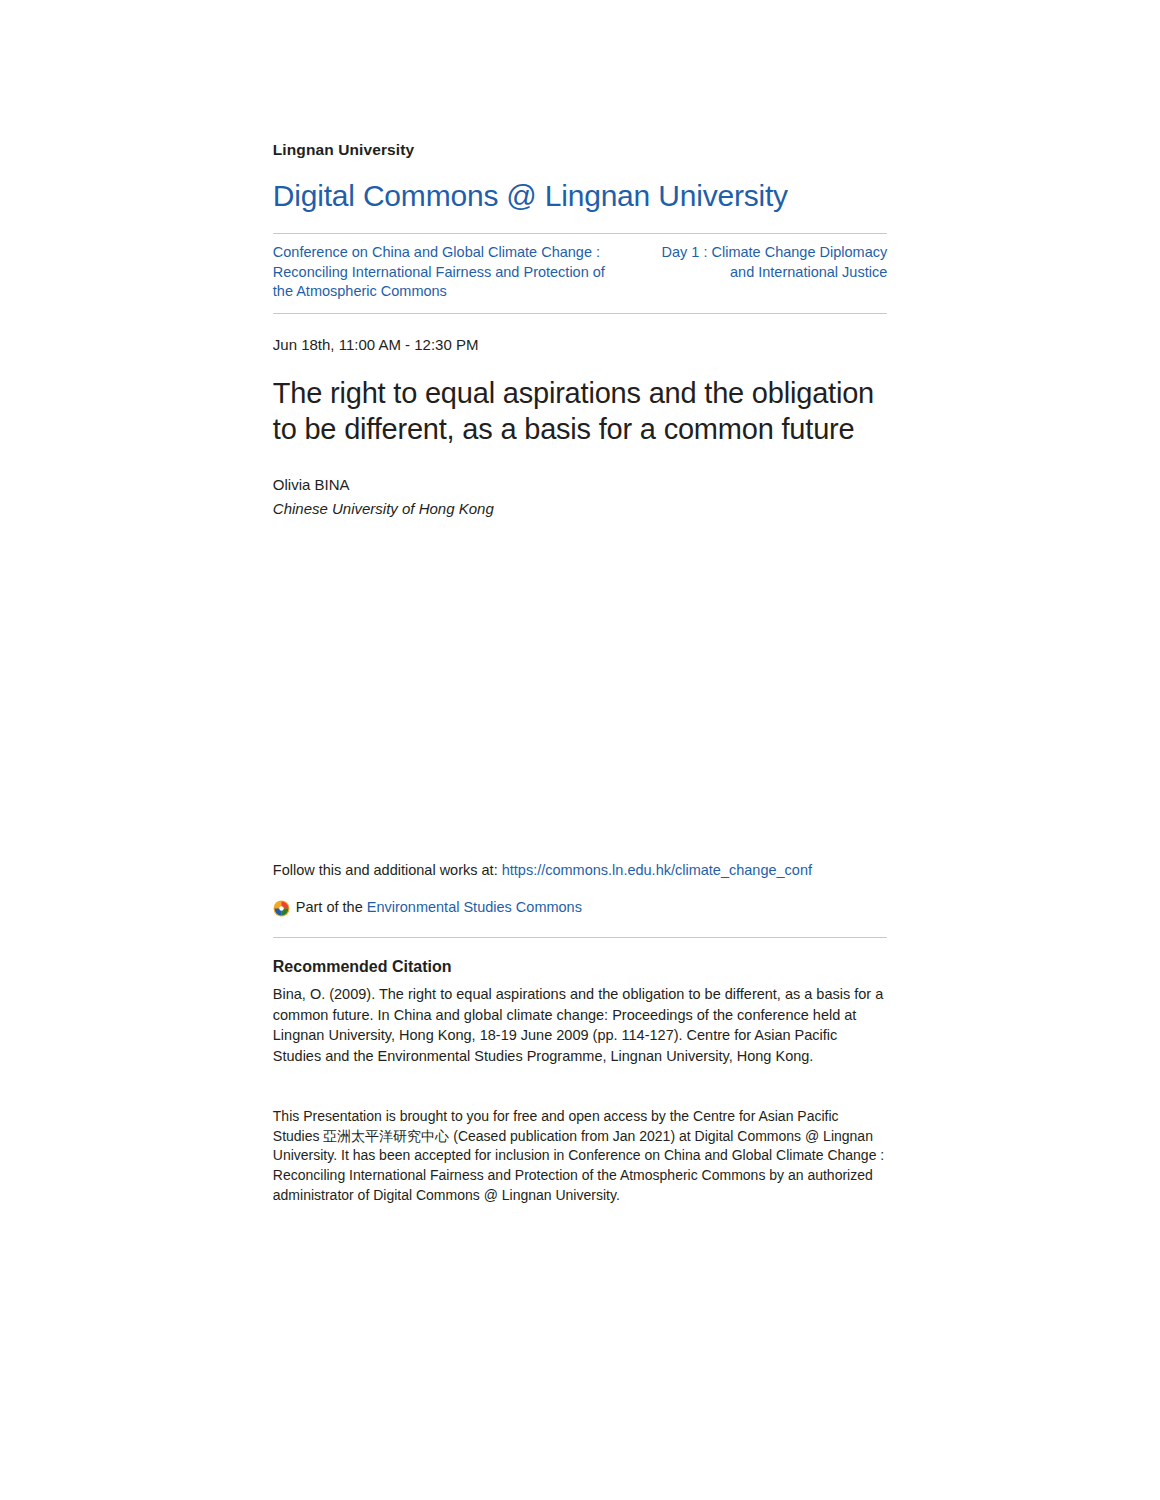Lingnan University
Digital Commons @ Lingnan University
Conference on China and Global Climate Change : Reconciling International Fairness and Protection of the Atmospheric Commons
Day 1 : Climate Change Diplomacy and International Justice
Jun 18th, 11:00 AM - 12:30 PM
The right to equal aspirations and the obligation to be different, as a basis for a common future
Olivia BINA
Chinese University of Hong Kong
Follow this and additional works at: https://commons.ln.edu.hk/climate_change_conf
Part of the Environmental Studies Commons
Recommended Citation
Bina, O. (2009). The right to equal aspirations and the obligation to be different, as a basis for a common future. In China and global climate change: Proceedings of the conference held at Lingnan University, Hong Kong, 18-19 June 2009 (pp. 114-127). Centre for Asian Pacific Studies and the Environmental Studies Programme, Lingnan University, Hong Kong.
This Presentation is brought to you for free and open access by the Centre for Asian Pacific Studies 亞洲太平洋研究中心 (Ceased publication from Jan 2021) at Digital Commons @ Lingnan University. It has been accepted for inclusion in Conference on China and Global Climate Change : Reconciling International Fairness and Protection of the Atmospheric Commons by an authorized administrator of Digital Commons @ Lingnan University.